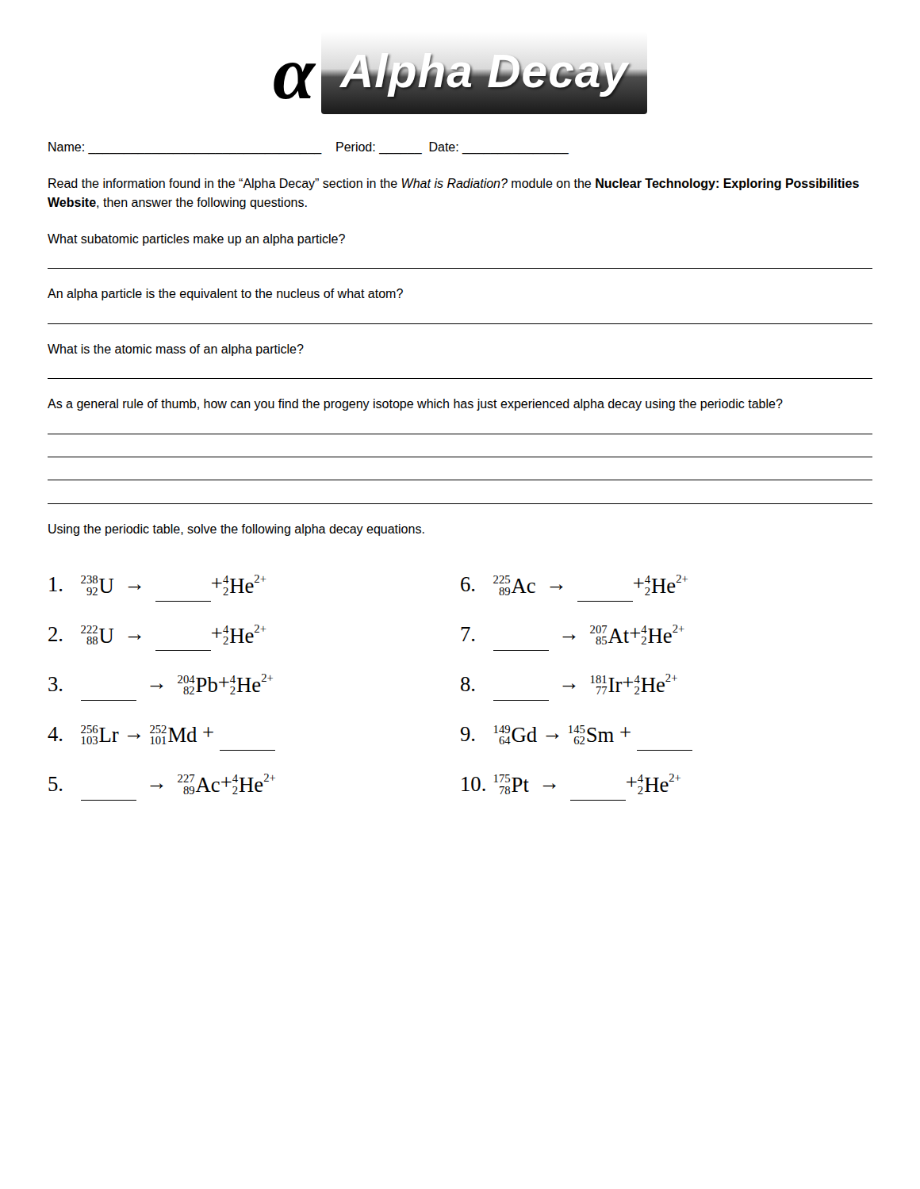αAlpha Decay
Name: _________________________________ Period: ______ Date: _______________
Read the information found in the “Alpha Decay” section in the What is Radiation? module on the Nuclear Technology: Exploring Possibilities Website, then answer the following questions.
What subatomic particles make up an alpha particle?
An alpha particle is the equivalent to the nucleus of what atom?
What is the atomic mass of an alpha particle?
As a general rule of thumb, how can you find the progeny isotope which has just experienced alpha decay using the periodic table?
Using the periodic table, solve the following alpha decay equations.
| 1. | 238 92 U → + 4 2 He 2+ | 6. | 225 89 Ac → + 4 2 He 2+ |
| 2. | 222 88 U → + 4 2 He 2+ | 7. | → 207 85 At + 4 2 He 2+ |
| 3. | → 204 82 Pb + 4 2 He 2+ | 8. | → 181 77 Ir + 4 2 He 2+ |
| 4. | 256 103 Lr → 252 101 Md + | 9. | 149 64 Gd → 145 62 Sm + |
| 5. | → 227 89 Ac + 4 2 He 2+ | 10. | 175 78 Pt → + 4 2 He 2+ |